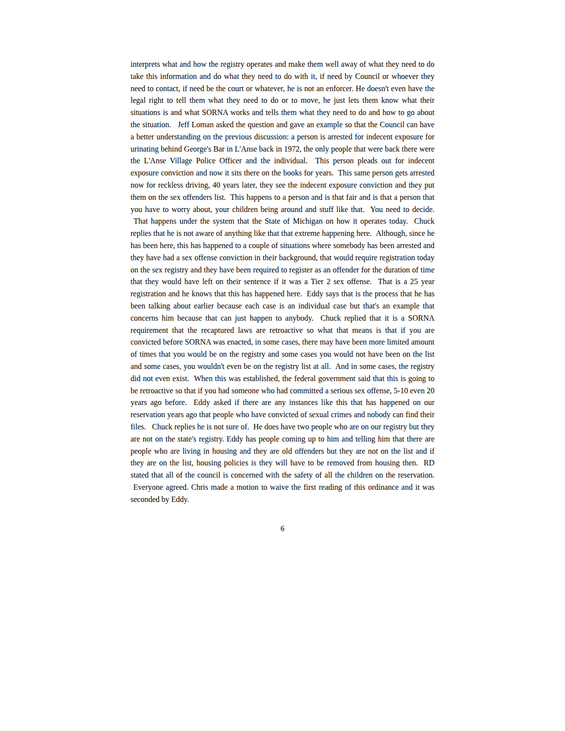interprets what and how the registry operates and make them well away of what they need to do take this information and do what they need to do with it, if need by Council or whoever they need to contact, if need be the court or whatever, he is not an enforcer. He doesn't even have the legal right to tell them what they need to do or to move, he just lets them know what their situations is and what SORNA works and tells them what they need to do and how to go about the situation. Jeff Loman asked the question and gave an example so that the Council can have a better understanding on the previous discussion: a person is arrested for indecent exposure for urinating behind George's Bar in L'Anse back in 1972, the only people that were back there were the L'Anse Village Police Officer and the individual. This person pleads out for indecent exposure conviction and now it sits there on the books for years. This same person gets arrested now for reckless driving, 40 years later, they see the indecent exposure conviction and they put them on the sex offenders list. This happens to a person and is that fair and is that a person that you have to worry about, your children being around and stuff like that. You need to decide. That happens under the system that the State of Michigan on how it operates today. Chuck replies that he is not aware of anything like that that extreme happening here. Although, since he has been here, this has happened to a couple of situations where somebody has been arrested and they have had a sex offense conviction in their background, that would require registration today on the sex registry and they have been required to register as an offender for the duration of time that they would have left on their sentence if it was a Tier 2 sex offense. That is a 25 year registration and he knows that this has happened here. Eddy says that is the process that he has been talking about earlier because each case is an individual case but that's an example that concerns him because that can just happen to anybody. Chuck replied that it is a SORNA requirement that the recaptured laws are retroactive so what that means is that if you are convicted before SORNA was enacted, in some cases, there may have been more limited amount of times that you would be on the registry and some cases you would not have been on the list and some cases, you wouldn't even be on the registry list at all. And in some cases, the registry did not even exist. When this was established, the federal government said that this is going to be retroactive so that if you had someone who had committed a serious sex offense, 5-10 even 20 years ago before. Eddy asked if there are any instances like this that has happened on our reservation years ago that people who have convicted of sexual crimes and nobody can find their files. Chuck replies he is not sure of. He does have two people who are on our registry but they are not on the state's registry. Eddy has people coming up to him and telling him that there are people who are living in housing and they are old offenders but they are not on the list and if they are on the list, housing policies is they will have to be removed from housing then. RD stated that all of the council is concerned with the safety of all the children on the reservation. Everyone agreed. Chris made a motion to waive the first reading of this ordinance and it was seconded by Eddy.
6